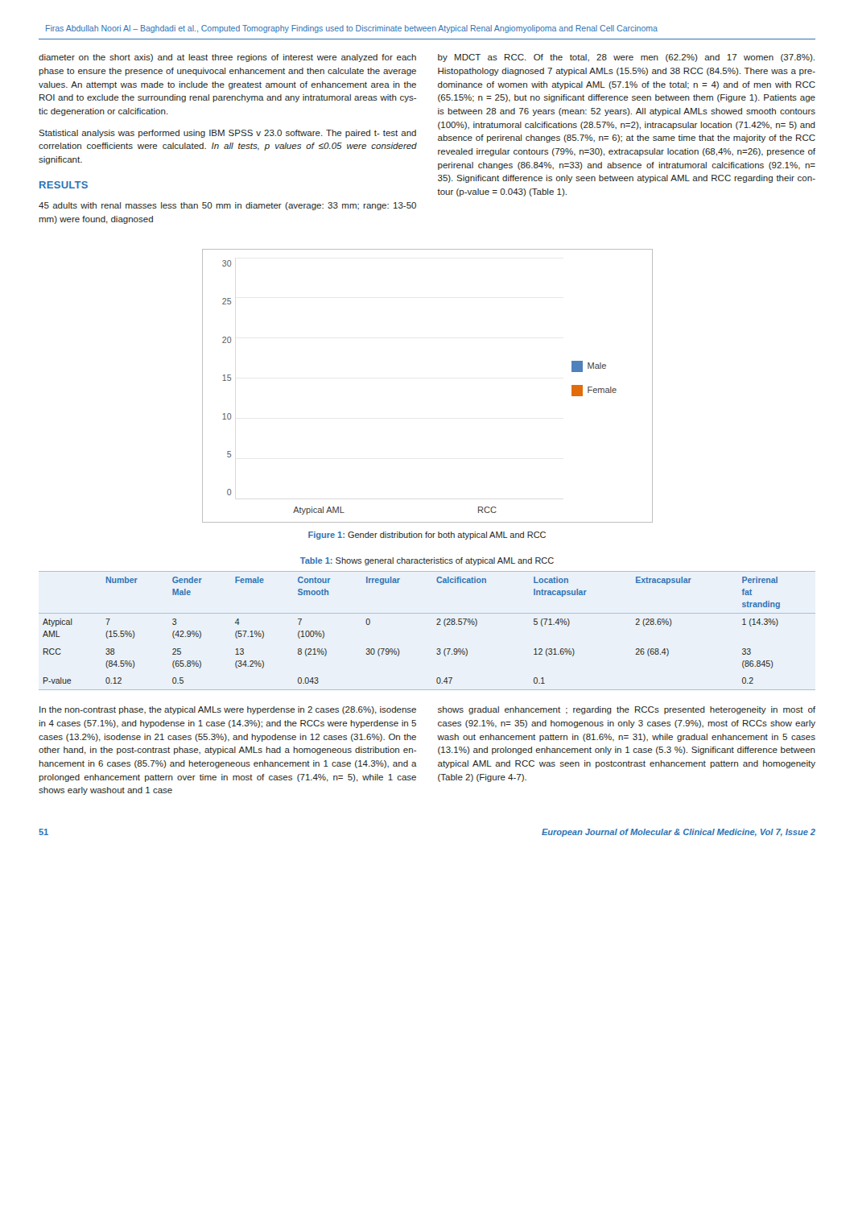Firas Abdullah Noori Al – Baghdadi et al., Computed Tomography Findings used to Discriminate between Atypical Renal Angiomyolipoma and Renal Cell Carcinoma
diameter on the short axis) and at least three regions of interest were analyzed for each phase to ensure the presence of unequivocal enhancement and then calculate the average values. An attempt was made to include the greatest amount of enhancement area in the ROI and to exclude the surrounding renal parenchyma and any intratumoral areas with cystic degeneration or calcification.
Statistical analysis was performed using IBM SPSS v 23.0 software. The paired t- test and correlation coefficients were calculated. In all tests, p values of ≤0.05 were considered significant.
RESULTS
45 adults with renal masses less than 50 mm in diameter (average: 33 mm; range: 13-50 mm) were found, diagnosed
by MDCT as RCC. Of the total, 28 were men (62.2%) and 17 women (37.8%). Histopathology diagnosed 7 atypical AMLs (15.5%) and 38 RCC (84.5%). There was a predominance of women with atypical AML (57.1% of the total; n = 4) and of men with RCC (65.15%; n = 25), but no significant difference seen between them (Figure 1). Patients age is between 28 and 76 years (mean: 52 years). All atypical AMLs showed smooth contours (100%), intratumoral calcifications (28.57%, n=2), intracapsular location (71.42%, n= 5) and absence of perirenal changes (85.7%, n= 6); at the same time that the majority of the RCC revealed irregular contours (79%, n=30), extracapsular location (68,4%, n=26), presence of perirenal changes (86.84%, n=33) and absence of intratumoral calcifications (92.1%, n= 35). Significant difference is only seen between atypical AML and RCC regarding their contour (p-value = 0.043) (Table 1).
30 25 20 15 10 5 0
Male
Female
Atypical AML RCC
Figure 1: Gender distribution for both atypical AML and RCC
Table 1: Shows general characteristics of atypical AML and RCC
| | Number | Gender Male | Female | Contour Smooth | Irregular | Calcification | Location Intracapsular | Extracapsular | Perirenal fat stranding |
| --- | --- | --- | --- | --- | --- | --- | --- | --- | --- |
| Atypical AML | 7 (15.5%) | 3 (42.9%) | 4 (57.1%) | 7 (100%) | 0 | 2 (28.57%) | 5 (71.4%) | 2 (28.6%) | 1 (14.3%) |
| RCC | 38 (84.5%) | 25 (65.8%) | 13 (34.2%) | 8 (21%) | 30 (79%) | 3 (7.9%) | 12 (31.6%) | 26 (68.4) | 33 (86.845) |
| P-value | 0.12 | 0.5 | | 0.043 | | 0.47 | 0.1 | | 0.2 |
In the non-contrast phase, the atypical AMLs were hyperdense in 2 cases (28.6%), isodense in 4 cases (57.1%), and hypodense in 1 case (14.3%); and the RCCs were hyperdense in 5 cases (13.2%), isodense in 21 cases (55.3%), and hypodense in 12 cases (31.6%). On the other hand, in the post-contrast phase, atypical AMLs had a homogeneous distribution enhancement in 6 cases (85.7%) and heterogeneous enhancement in 1 case (14.3%), and a prolonged enhancement pattern over time in most of cases (71.4%, n= 5), while 1 case shows early washout and 1 case
shows gradual enhancement ; regarding the RCCs presented heterogeneity in most of cases (92.1%, n= 35) and homogenous in only 3 cases (7.9%), most of RCCs show early wash out enhancement pattern in (81.6%, n= 31), while gradual enhancement in 5 cases (13.1%) and prolonged enhancement only in 1 case (5.3 %). Significant difference between atypical AML and RCC was seen in postcontrast enhancement pattern and homogeneity (Table 2) (Figure 4-7).
51 European Journal of Molecular & Clinical Medicine, Vol 7, Issue 2